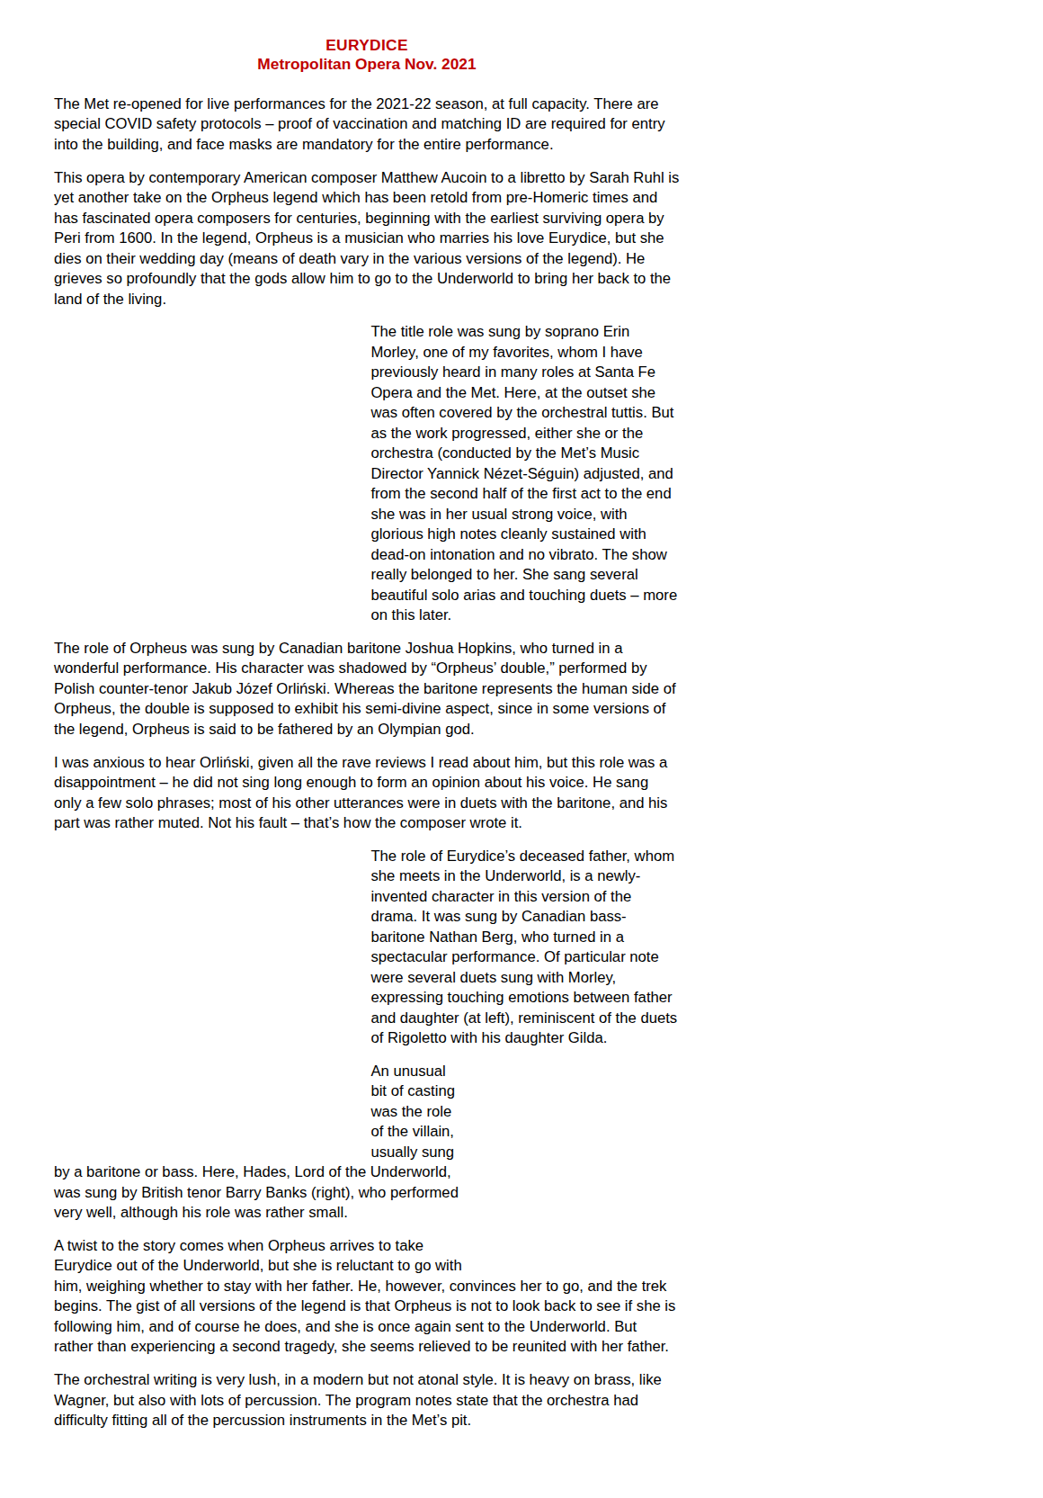EURYDICE
Metropolitan Opera Nov. 2021
The Met re-opened for live performances for the 2021-22 season, at full capacity. There are special COVID safety protocols – proof of vaccination and matching ID are required for entry into the building, and face masks are mandatory for the entire performance.
This opera by contemporary American composer Matthew Aucoin to a libretto by Sarah Ruhl is yet another take on the Orpheus legend which has been retold from pre-Homeric times and has fascinated opera composers for centuries, beginning with the earliest surviving opera by Peri from 1600. In the legend, Orpheus is a musician who marries his love Eurydice, but she dies on their wedding day (means of death vary in the various versions of the legend). He grieves so profoundly that the gods allow him to go to the Underworld to bring her back to the land of the living.
The title role was sung by soprano Erin Morley, one of my favorites, whom I have previously heard in many roles at Santa Fe Opera and the Met. Here, at the outset she was often covered by the orchestral tuttis. But as the work progressed, either she or the orchestra (conducted by the Met’s Music Director Yannick Nézet-Séguin) adjusted, and from the second half of the first act to the end she was in her usual strong voice, with glorious high notes cleanly sustained with dead-on intonation and no vibrato. The show really belonged to her. She sang several beautiful solo arias and touching duets – more on this later.
The role of Orpheus was sung by Canadian baritone Joshua Hopkins, who turned in a wonderful performance. His character was shadowed by “Orpheus’ double,” performed by Polish counter-tenor Jakub Józef Orliński. Whereas the baritone represents the human side of Orpheus, the double is supposed to exhibit his semi-divine aspect, since in some versions of the legend, Orpheus is said to be fathered by an Olympian god.
I was anxious to hear Orliński, given all the rave reviews I read about him, but this role was a disappointment – he did not sing long enough to form an opinion about his voice. He sang only a few solo phrases; most of his other utterances were in duets with the baritone, and his part was rather muted. Not his fault – that’s how the composer wrote it.
The role of Eurydice’s deceased father, whom she meets in the Underworld, is a newly-invented character in this version of the drama. It was sung by Canadian bass-baritone Nathan Berg, who turned in a spectacular performance. Of particular note were several duets sung with Morley, expressing touching emotions between father and daughter (at left), reminiscent of the duets of Rigoletto with his daughter Gilda.
An unusual bit of casting was the role of the villain, usually sung by a baritone or bass. Here, Hades, Lord of the Underworld, was sung by British tenor Barry Banks (right), who performed very well, although his role was rather small.
A twist to the story comes when Orpheus arrives to take Eurydice out of the Underworld, but she is reluctant to go with him, weighing whether to stay with her father. He, however, convinces her to go, and the trek begins. The gist of all versions of the legend is that Orpheus is not to look back to see if she is following him, and of course he does, and she is once again sent to the Underworld. But rather than experiencing a second tragedy, she seems relieved to be reunited with her father.
The orchestral writing is very lush, in a modern but not atonal style. It is heavy on brass, like Wagner, but also with lots of percussion. The program notes state that the orchestra had difficulty fitting all of the percussion instruments in the Met’s pit.